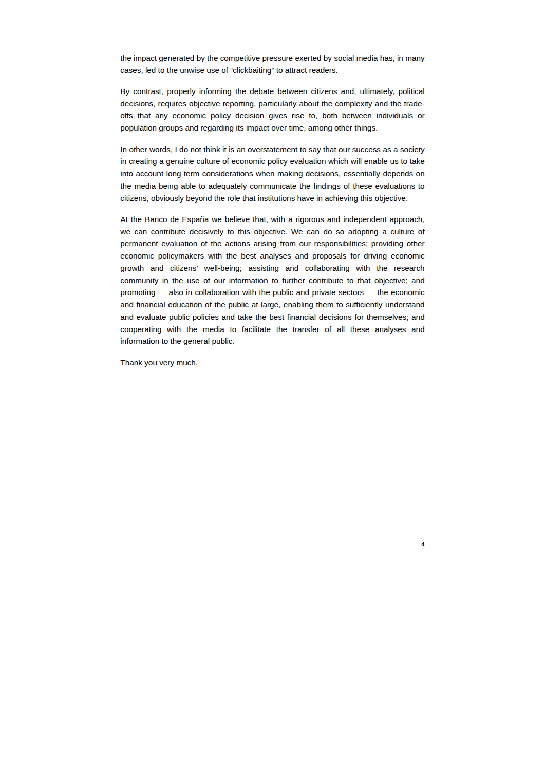the impact generated by the competitive pressure exerted by social media has, in many cases, led to the unwise use of “clickbaiting” to attract readers.
By contrast, properly informing the debate between citizens and, ultimately, political decisions, requires objective reporting, particularly about the complexity and the trade-offs that any economic policy decision gives rise to, both between individuals or population groups and regarding its impact over time, among other things.
In other words, I do not think it is an overstatement to say that our success as a society in creating a genuine culture of economic policy evaluation which will enable us to take into account long-term considerations when making decisions, essentially depends on the media being able to adequately communicate the findings of these evaluations to citizens, obviously beyond the role that institutions have in achieving this objective.
At the Banco de España we believe that, with a rigorous and independent approach, we can contribute decisively to this objective. We can do so adopting a culture of permanent evaluation of the actions arising from our responsibilities; providing other economic policymakers with the best analyses and proposals for driving economic growth and citizens’ well-being; assisting and collaborating with the research community in the use of our information to further contribute to that objective; and promoting — also in collaboration with the public and private sectors — the economic and financial education of the public at large, enabling them to sufficiently understand and evaluate public policies and take the best financial decisions for themselves; and cooperating with the media to facilitate the transfer of all these analyses and information to the general public.
Thank you very much.
4